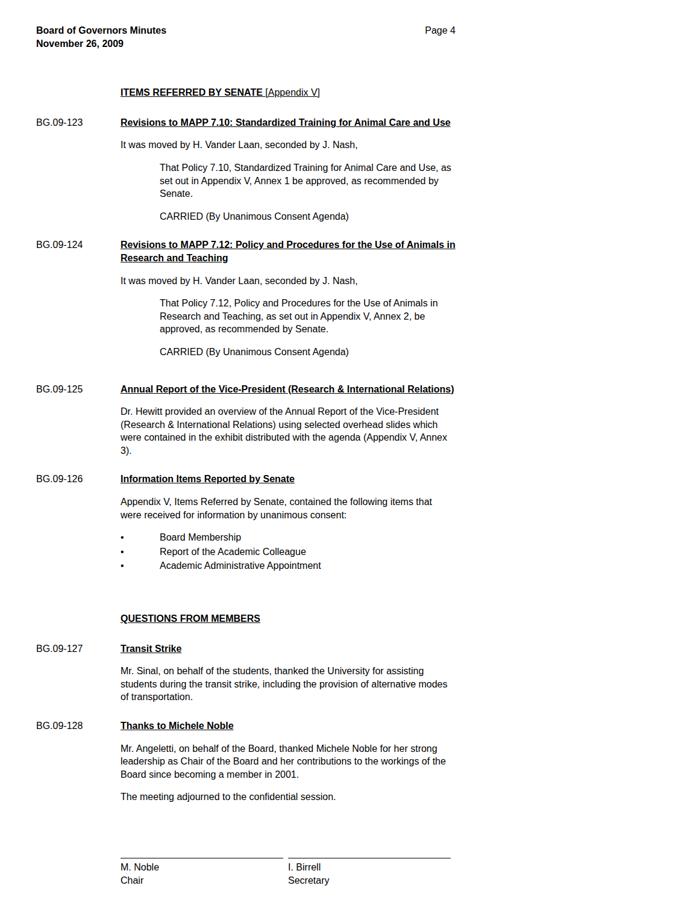Board of Governors Minutes
November 26, 2009
Page 4
ITEMS REFERRED BY SENATE [Appendix V]
BG.09-123
Revisions to MAPP 7.10: Standardized Training for Animal Care and Use
It was moved by H. Vander Laan, seconded by J. Nash,
That Policy 7.10, Standardized Training for Animal Care and Use, as set out in Appendix V, Annex 1 be approved, as recommended by Senate.
CARRIED (By Unanimous Consent Agenda)
BG.09-124
Revisions to MAPP 7.12: Policy and Procedures for the Use of Animals in Research and Teaching
It was moved by H. Vander Laan, seconded by J. Nash,
That Policy 7.12, Policy and Procedures for the Use of Animals in Research and Teaching, as set out in Appendix V, Annex 2, be approved, as recommended by Senate.
CARRIED (By Unanimous Consent Agenda)
BG.09-125
Annual Report of the Vice-President (Research & International Relations)
Dr. Hewitt provided an overview of the Annual Report of the Vice-President (Research & International Relations) using selected overhead slides which were contained in the exhibit distributed with the agenda (Appendix V, Annex 3).
BG.09-126
Information Items Reported by Senate
Appendix V, Items Referred by Senate, contained the following items that were received for information by unanimous consent:
•Board Membership
•Report of the Academic Colleague
•Academic Administrative Appointment
QUESTIONS FROM MEMBERS
BG.09-127
Transit Strike
Mr. Sinal, on behalf of the students, thanked the University for assisting students during the transit strike, including the provision of alternative modes of transportation.
BG.09-128
Thanks to Michele Noble
Mr. Angeletti, on behalf of the Board, thanked Michele Noble for her strong leadership as Chair of the Board and her contributions to the workings of the Board since becoming a member in 2001.
The meeting adjourned to the confidential session.
M. Noble
Chair
I. Birrell
Secretary